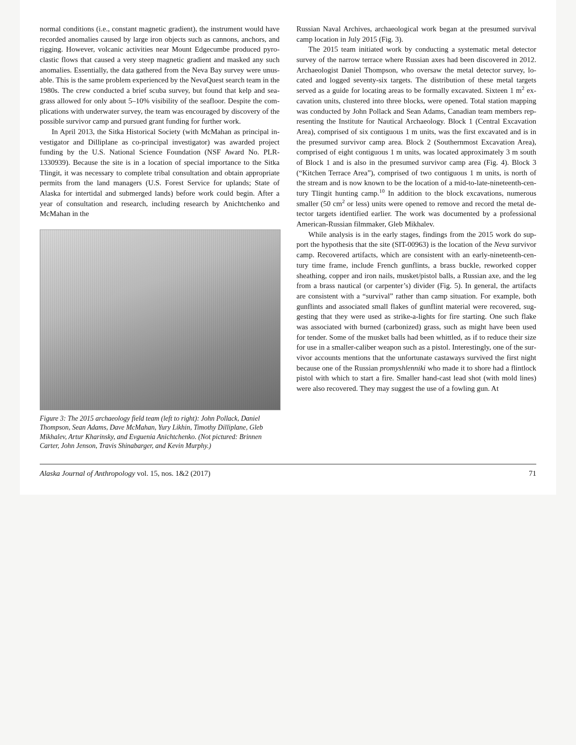normal conditions (i.e., constant magnetic gradient), the instrument would have recorded anomalies caused by large iron objects such as cannons, anchors, and rigging. However, volcanic activities near Mount Edgecumbe produced pyroclastic flows that caused a very steep magnetic gradient and masked any such anomalies. Essentially, the data gathered from the Neva Bay survey were unusable. This is the same problem experienced by the NevaQuest search team in the 1980s. The crew conducted a brief scuba survey, but found that kelp and seagrass allowed for only about 5–10% visibility of the seafloor. Despite the complications with underwater survey, the team was encouraged by discovery of the possible survivor camp and pursued grant funding for further work.
In April 2013, the Sitka Historical Society (with McMahan as principal investigator and Dilliplane as co-principal investigator) was awarded project funding by the U.S. National Science Foundation (NSF Award No. PLR-1330939). Because the site is in a location of special importance to the Sitka Tlingit, it was necessary to complete tribal consultation and obtain appropriate permits from the land managers (U.S. Forest Service for uplands; State of Alaska for intertidal and submerged lands) before work could begin. After a year of consultation and research, including research by Anichtchenko and McMahan in the
Figure 3: The 2015 archaeology field team (left to right): John Pollack, Daniel Thompson, Sean Adams, Dave McMahan, Yury Likhin, Timothy Dilliplane, Gleb Mikhalev, Artur Kharinsky, and Evguenia Anichtchenko. (Not pictured: Brinnen Carter, John Jenson, Travis Shinabarger, and Kevin Murphy.)
Russian Naval Archives, archaeological work began at the presumed survival camp location in July 2015 (Fig. 3).
The 2015 team initiated work by conducting a systematic metal detector survey of the narrow terrace where Russian axes had been discovered in 2012. Archaeologist Daniel Thompson, who oversaw the metal detector survey, located and logged seventy-six targets. The distribution of these metal targets served as a guide for locating areas to be formally excavated. Sixteen 1 m2 excavation units, clustered into three blocks, were opened. Total station mapping was conducted by John Pollack and Sean Adams, Canadian team members representing the Institute for Nautical Archaeology. Block 1 (Central Excavation Area), comprised of six contiguous 1 m units, was the first excavated and is in the presumed survivor camp area. Block 2 (Southernmost Excavation Area), comprised of eight contiguous 1 m units, was located approximately 3 m south of Block 1 and is also in the presumed survivor camp area (Fig. 4). Block 3 (“Kitchen Terrace Area”), comprised of two contiguous 1 m units, is north of the stream and is now known to be the location of a mid-to-late-nineteenth-century Tlingit hunting camp.10 In addition to the block excavations, numerous smaller (50 cm2 or less) units were opened to remove and record the metal detector targets identified earlier. The work was documented by a professional American-Russian filmmaker, Gleb Mikhalev.
While analysis is in the early stages, findings from the 2015 work do support the hypothesis that the site (SIT-00963) is the location of the Neva survivor camp. Recovered artifacts, which are consistent with an early-nineteenth-century time frame, include French gunflints, a brass buckle, reworked copper sheathing, copper and iron nails, musket/pistol balls, a Russian axe, and the leg from a brass nautical (or carpenter’s) divider (Fig. 5). In general, the artifacts are consistent with a “survival” rather than camp situation. For example, both gunflints and associated small flakes of gunflint material were recovered, suggesting that they were used as strike-a-lights for fire starting. One such flake was associated with burned (carbonized) grass, such as might have been used for tender. Some of the musket balls had been whittled, as if to reduce their size for use in a smaller-caliber weapon such as a pistol. Interestingly, one of the survivor accounts mentions that the unfortunate castaways survived the first night because one of the Russian promyshlenniki who made it to shore had a flintlock pistol with which to start a fire. Smaller hand-cast lead shot (with mold lines) were also recovered. They may suggest the use of a fowling gun. At
Alaska Journal of Anthropology vol. 15, nos. 1&2 (2017) 71